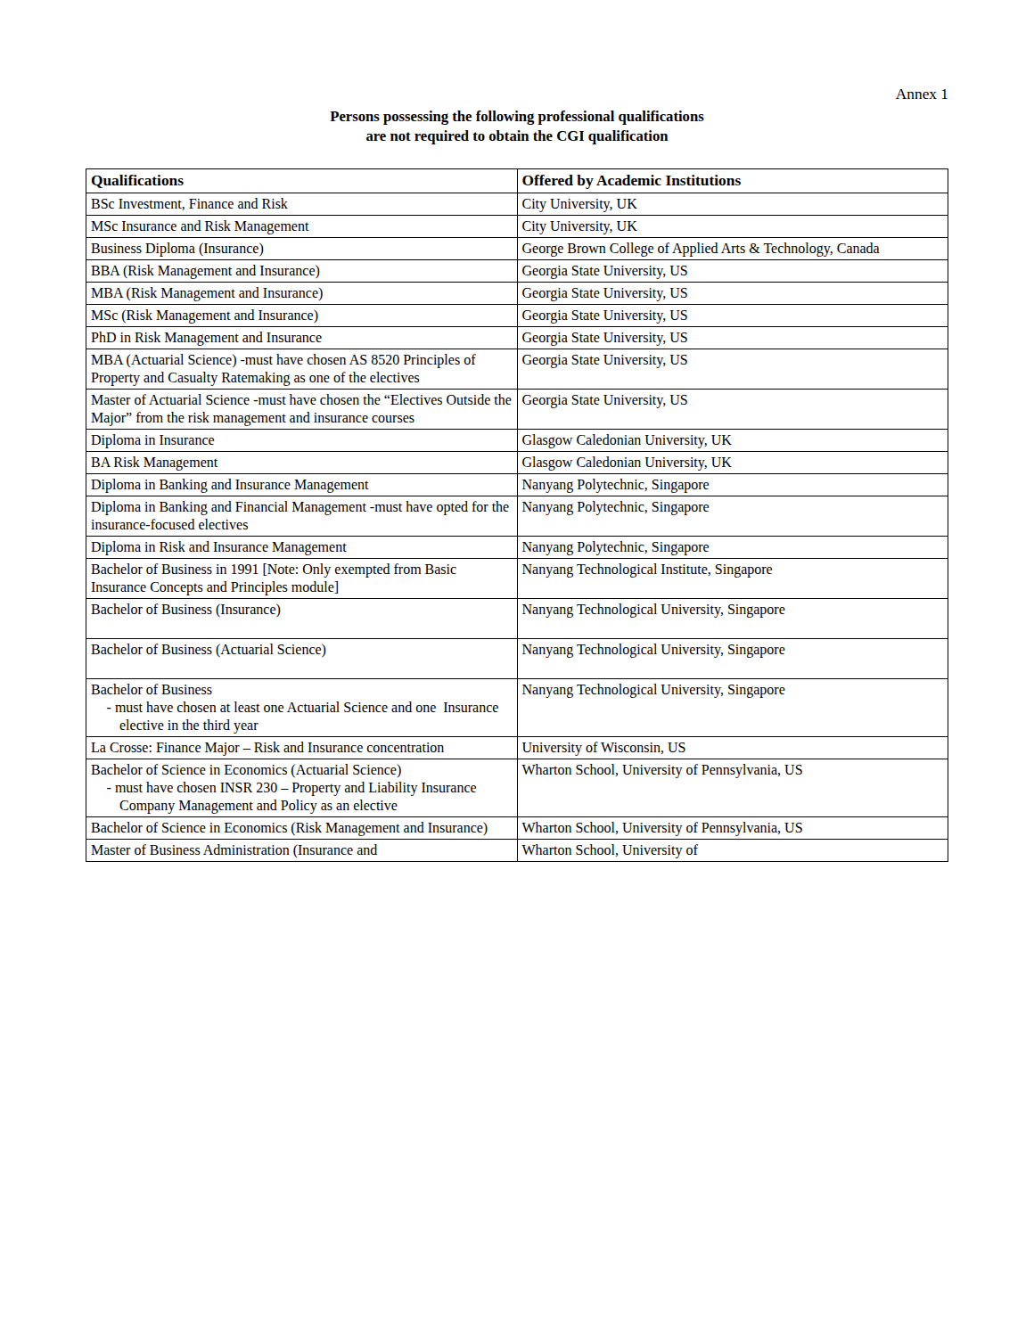Annex 1
Persons possessing the following professional qualifications
are not required to obtain the CGI qualification
| Qualifications | Offered by Academic Institutions |
| --- | --- |
| BSc Investment, Finance and Risk | City University, UK |
| MSc Insurance and Risk Management | City University, UK |
| Business Diploma (Insurance) | George Brown College of Applied Arts & Technology, Canada |
| BBA (Risk Management and Insurance) | Georgia State University, US |
| MBA (Risk Management and Insurance) | Georgia State University, US |
| MSc (Risk Management and Insurance) | Georgia State University, US |
| PhD in Risk Management and Insurance | Georgia State University, US |
| MBA (Actuarial Science) -must have chosen AS 8520 Principles of Property and Casualty Ratemaking as one of the electives | Georgia State University, US |
| Master of Actuarial Science -must have chosen the “Electives Outside the Major” from the risk management and insurance courses | Georgia State University, US |
| Diploma in Insurance | Glasgow Caledonian University, UK |
| BA Risk Management | Glasgow Caledonian University, UK |
| Diploma in Banking and Insurance Management | Nanyang Polytechnic, Singapore |
| Diploma in Banking and Financial Management -must have opted for the insurance-focused electives | Nanyang Polytechnic, Singapore |
| Diploma in Risk and Insurance Management | Nanyang Polytechnic, Singapore |
| Bachelor of Business in 1991 [Note: Only exempted from Basic Insurance Concepts and Principles module] | Nanyang Technological Institute, Singapore |
| Bachelor of Business (Insurance) | Nanyang Technological University, Singapore |
| Bachelor of Business (Actuarial Science) | Nanyang Technological University, Singapore |
| Bachelor of Business must have chosen at least one Actuarial Science and one Insurance elective in the third year | Nanyang Technological University, Singapore |
| La Crosse: Finance Major – Risk and Insurance concentration | University of Wisconsin, US |
| Bachelor of Science in Economics (Actuarial Science) must have chosen INSR 230 – Property and Liability Insurance Company Management and Policy as an elective | Wharton School, University of Pennsylvania, US |
| Bachelor of Science in Economics (Risk Management and Insurance) | Wharton School, University of Pennsylvania, US |
| Master of Business Administration (Insurance and | Wharton School, University of |